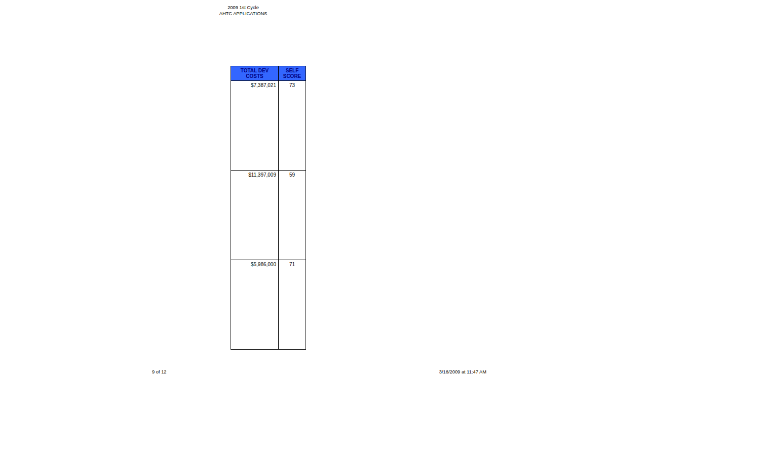2009 1st Cycle
AHTC APPLICATIONS
| TOTAL DEV COSTS | SELF SCORE |
| --- | --- |
| $7,387,021 | 73 |
| $11,397,009 | 59 |
| $5,986,000 | 71 |
9 of 12 3/18/2009 at 11:47 AM